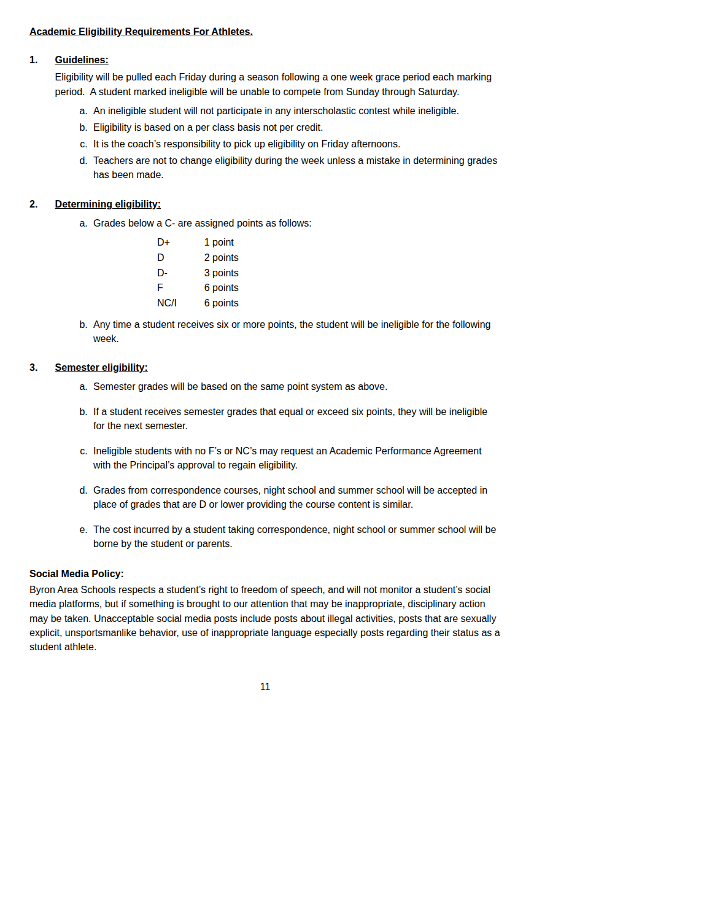Academic Eligibility Requirements For Athletes.
1.
Guidelines:
Eligibility will be pulled each Friday during a season following a one week grace period each marking period. A student marked ineligible will be unable to compete from Sunday through Saturday.
An ineligible student will not participate in any interscholastic contest while ineligible.
Eligibility is based on a per class basis not per credit.
It is the coach’s responsibility to pick up eligibility on Friday afternoons.
Teachers are not to change eligibility during the week unless a mistake in determining grades has been made.
2.
Determining eligibility:
Grades below a C- are assigned points as follows:
| D+ | 1 point |
| D | 2 points |
| D- | 3 points |
| F | 6 points |
| NC/I | 6 points |
Any time a student receives six or more points, the student will be ineligible for the following week.
3.
Semester eligibility:
Semester grades will be based on the same point system as above.
If a student receives semester grades that equal or exceed six points, they will be ineligible for the next semester.
Ineligible students with no F’s or NC’s may request an Academic Performance Agreement with the Principal’s approval to regain eligibility.
Grades from correspondence courses, night school and summer school will be accepted in place of grades that are D or lower providing the course content is similar.
The cost incurred by a student taking correspondence, night school or summer school will be borne by the student or parents.
Social Media Policy:
Byron Area Schools respects a student’s right to freedom of speech, and will not monitor a student’s social media platforms, but if something is brought to our attention that may be inappropriate, disciplinary action may be taken. Unacceptable social media posts include posts about illegal activities, posts that are sexually explicit, unsportsmanlike behavior, use of inappropriate language especially posts regarding their status as a student athlete.
11